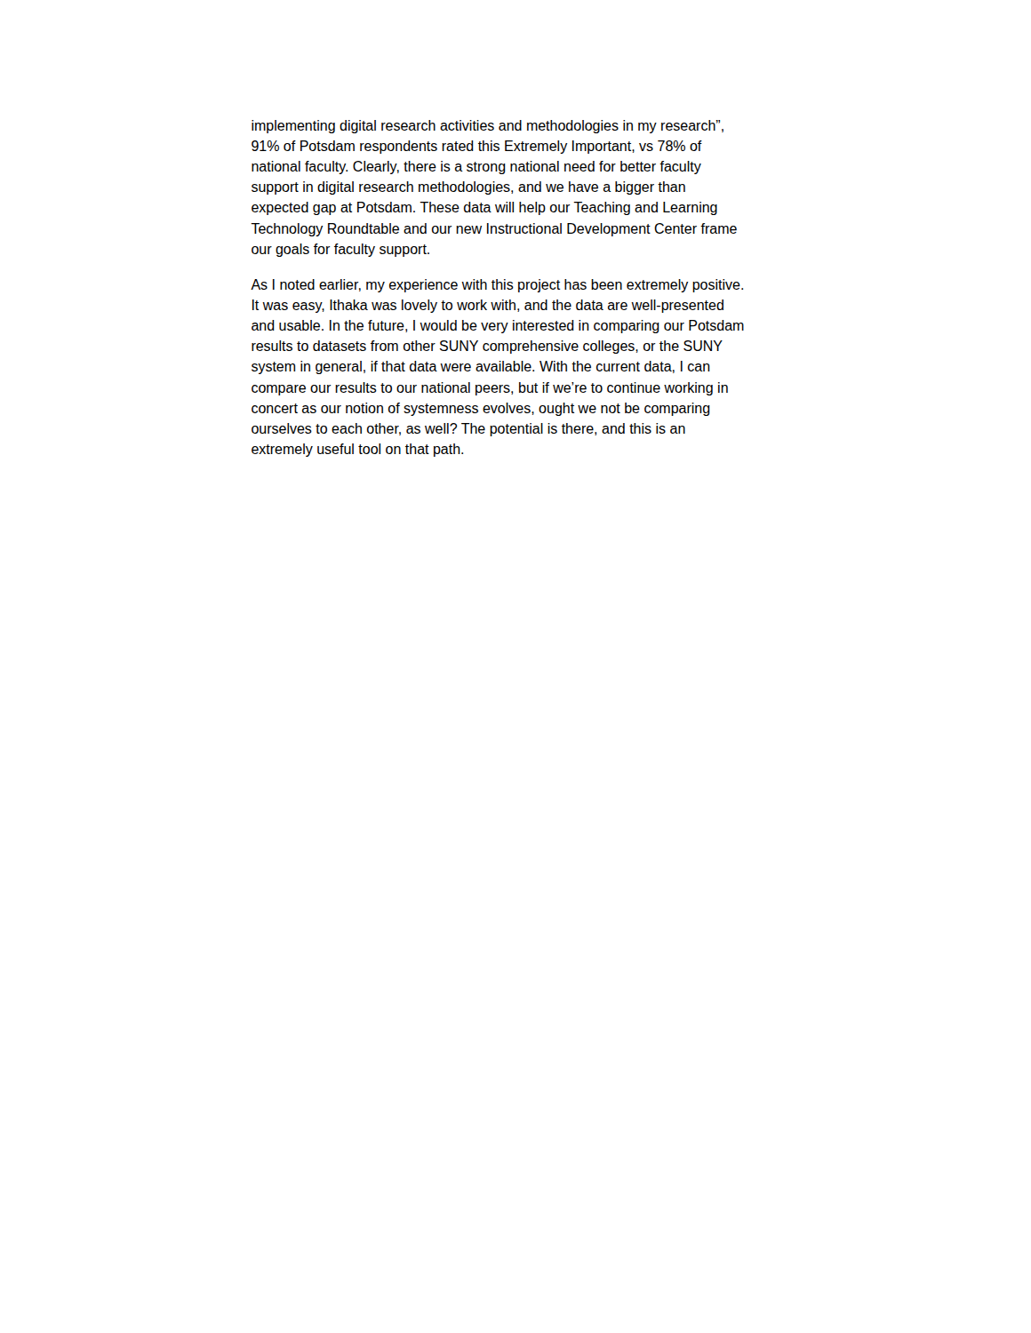implementing digital research activities and methodologies in my research”, 91% of Potsdam respondents rated this Extremely Important, vs 78% of national faculty. Clearly, there is a strong national need for better faculty support in digital research methodologies, and we have a bigger than expected gap at Potsdam. These data will help our Teaching and Learning Technology Roundtable and our new Instructional Development Center frame our goals for faculty support.
As I noted earlier, my experience with this project has been extremely positive. It was easy, Ithaka was lovely to work with, and the data are well-presented and usable. In the future, I would be very interested in comparing our Potsdam results to datasets from other SUNY comprehensive colleges, or the SUNY system in general, if that data were available. With the current data, I can compare our results to our national peers, but if we’re to continue working in concert as our notion of systemness evolves, ought we not be comparing ourselves to each other, as well? The potential is there, and this is an extremely useful tool on that path.